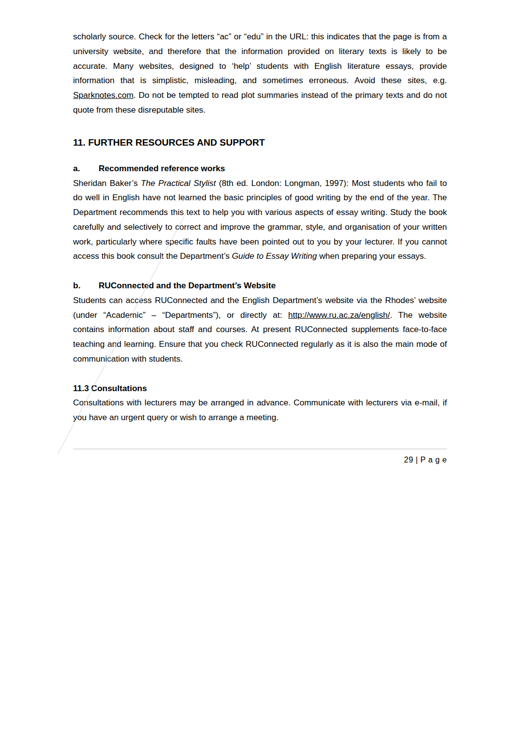scholarly source. Check for the letters “ac” or “edu” in the URL: this indicates that the page is from a university website, and therefore that the information provided on literary texts is likely to be accurate. Many websites, designed to ‘help’ students with English literature essays, provide information that is simplistic, misleading, and sometimes erroneous. Avoid these sites, e.g. Sparknotes.com. Do not be tempted to read plot summaries instead of the primary texts and do not quote from these disreputable sites.
11. FURTHER RESOURCES AND SUPPORT
a.
Recommended reference works
Sheridan Baker’s The Practical Stylist (8th ed. London: Longman, 1997): Most students who fail to do well in English have not learned the basic principles of good writing by the end of the year. The Department recommends this text to help you with various aspects of essay writing. Study the book carefully and selectively to correct and improve the grammar, style, and organisation of your written work, particularly where specific faults have been pointed out to you by your lecturer. If you cannot access this book consult the Department’s Guide to Essay Writing when preparing your essays.
b.
RUConnected and the Department’s Website
Students can access RUConnected and the English Department’s website via the Rhodes’ website (under “Academic” – “Departments”), or directly at: http://www.ru.ac.za/english/. The website contains information about staff and courses. At present RUConnected supplements face-to-face teaching and learning. Ensure that you check RUConnected regularly as it is also the main mode of communication with students.
11.3 Consultations
Consultations with lecturers may be arranged in advance. Communicate with lecturers via e-mail, if you have an urgent query or wish to arrange a meeting.
29 | P a g e